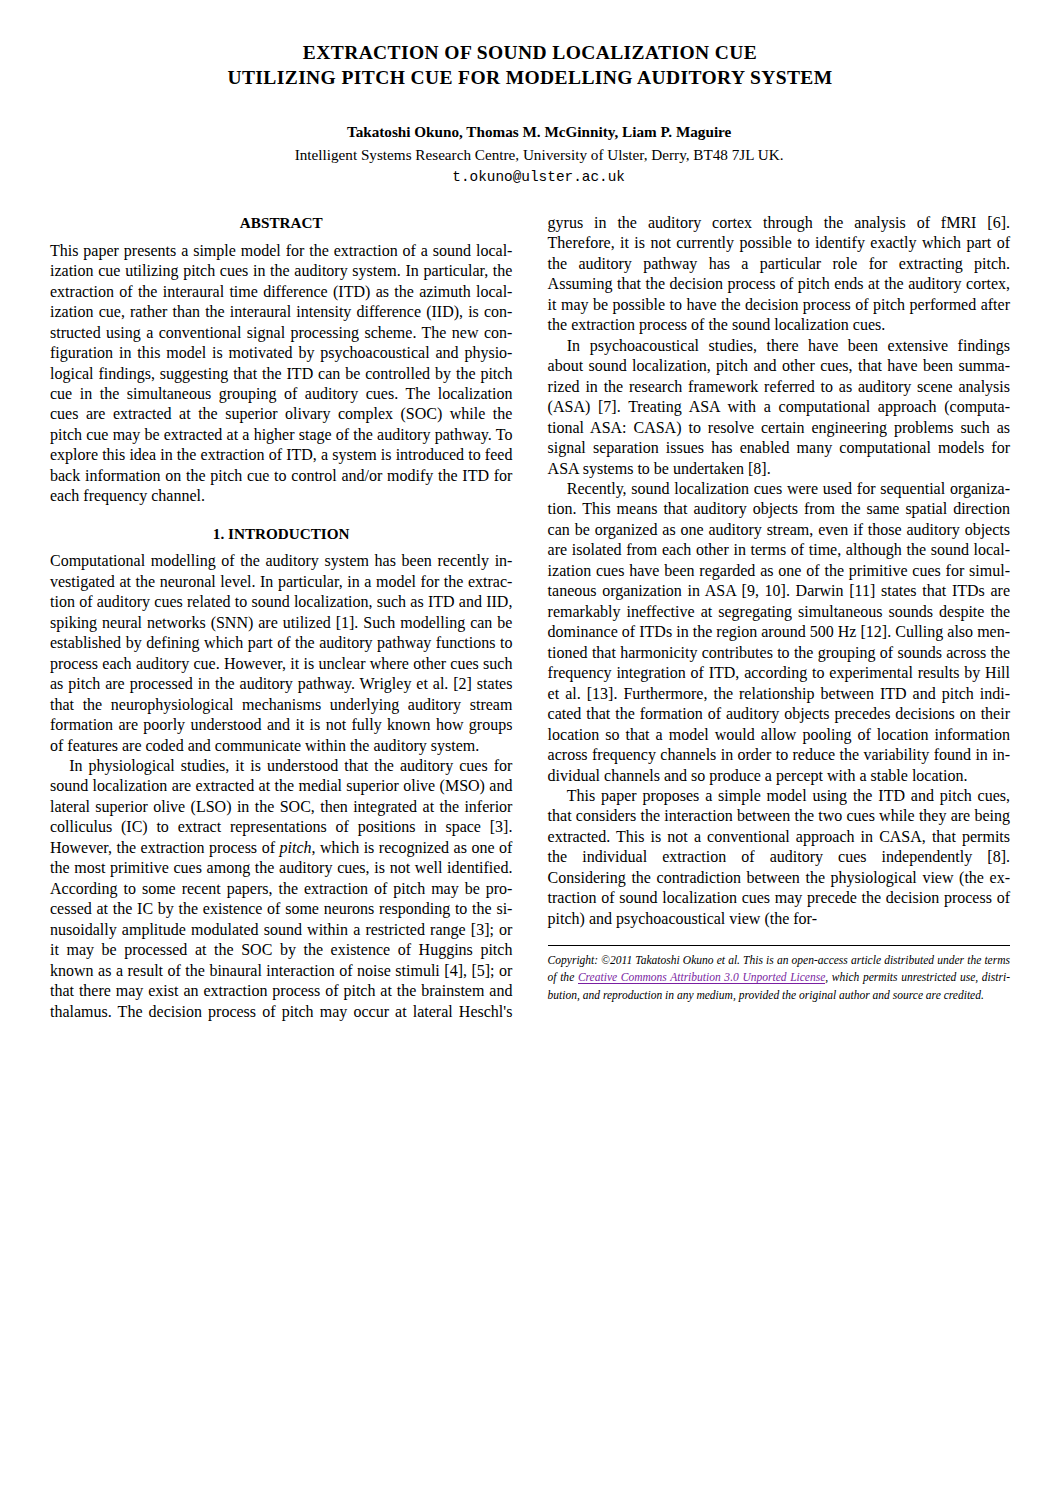Extraction of Sound Localization Cue
Utilizing Pitch Cue for Modelling Auditory System
Takatoshi Okuno, Thomas M. McGinnity, Liam P. Maguire
Intelligent Systems Research Centre, University of Ulster, Derry, BT48 7JL UK.
t.okuno@ulster.ac.uk
Abstract
This paper presents a simple model for the extraction of a sound localization cue utilizing pitch cues in the auditory system. In particular, the extraction of the interaural time difference (ITD) as the azimuth localization cue, rather than the interaural intensity difference (IID), is constructed using a conventional signal processing scheme. The new configuration in this model is motivated by psychoacoustical and physiological findings, suggesting that the ITD can be controlled by the pitch cue in the simultaneous grouping of auditory cues. The localization cues are extracted at the superior olivary complex (SOC) while the pitch cue may be extracted at a higher stage of the auditory pathway. To explore this idea in the extraction of ITD, a system is introduced to feed back information on the pitch cue to control and/or modify the ITD for each frequency channel.
1. Introduction
Computational modelling of the auditory system has been recently investigated at the neuronal level. In particular, in a model for the extraction of auditory cues related to sound localization, such as ITD and IID, spiking neural networks (SNN) are utilized [1]. Such modelling can be established by defining which part of the auditory pathway functions to process each auditory cue. However, it is unclear where other cues such as pitch are processed in the auditory pathway. Wrigley et al. [2] states that the neurophysiological mechanisms underlying auditory stream formation are poorly understood and it is not fully known how groups of features are coded and communicate within the auditory system.
In physiological studies, it is understood that the auditory cues for sound localization are extracted at the medial superior olive (MSO) and lateral superior olive (LSO) in the SOC, then integrated at the inferior colliculus (IC) to extract representations of positions in space [3]. However, the extraction process of pitch, which is recognized as one of the most primitive cues among the auditory cues, is not well identified. According to some recent papers, the extraction of pitch may be processed at the IC by the existence of some neurons responding to the sinusoidally amplitude modulated sound within a restricted range [3]; or it may be processed at the SOC by the existence of Huggins pitch known as a result of the binaural interaction of noise stimuli [4], [5]; or that there may exist an extraction process of pitch at the brainstem and thalamus. The decision process of pitch may occur at lateral Heschl's gyrus in the auditory cortex through the analysis of fMRI [6]. Therefore, it is not currently possible to identify exactly which part of the auditory pathway has a particular role for extracting pitch. Assuming that the decision process of pitch ends at the auditory cortex, it may be possible to have the decision process of pitch performed after the extraction process of the sound localization cues.
In psychoacoustical studies, there have been extensive findings about sound localization, pitch and other cues, that have been summarized in the research framework referred to as auditory scene analysis (ASA) [7]. Treating ASA with a computational approach (computational ASA: CASA) to resolve certain engineering problems such as signal separation issues has enabled many computational models for ASA systems to be undertaken [8].
Recently, sound localization cues were used for sequential organization. This means that auditory objects from the same spatial direction can be organized as one auditory stream, even if those auditory objects are isolated from each other in terms of time, although the sound localization cues have been regarded as one of the primitive cues for simultaneous organization in ASA [9, 10]. Darwin [11] states that ITDs are remarkably ineffective at segregating simultaneous sounds despite the dominance of ITDs in the region around 500 Hz [12]. Culling also mentioned that harmonicity contributes to the grouping of sounds across the frequency integration of ITD, according to experimental results by Hill et al. [13]. Furthermore, the relationship between ITD and pitch indicated that the formation of auditory objects precedes decisions on their location so that a model would allow pooling of location information across frequency channels in order to reduce the variability found in individual channels and so produce a percept with a stable location.
This paper proposes a simple model using the ITD and pitch cues, that considers the interaction between the two cues while they are being extracted. This is not a conventional approach in CASA, that permits the individual extraction of auditory cues independently [8]. Considering the contradiction between the physiological view (the extraction of sound localization cues may precede the decision process of pitch) and psychoacoustical view (the for-
Copyright: ©2011 Takatoshi Okuno et al. This is an open-access article distributed under the terms of the Creative Commons Attribution 3.0 Unported License, which permits unrestricted use, distribution, and reproduction in any medium, provided the original author and source are credited.